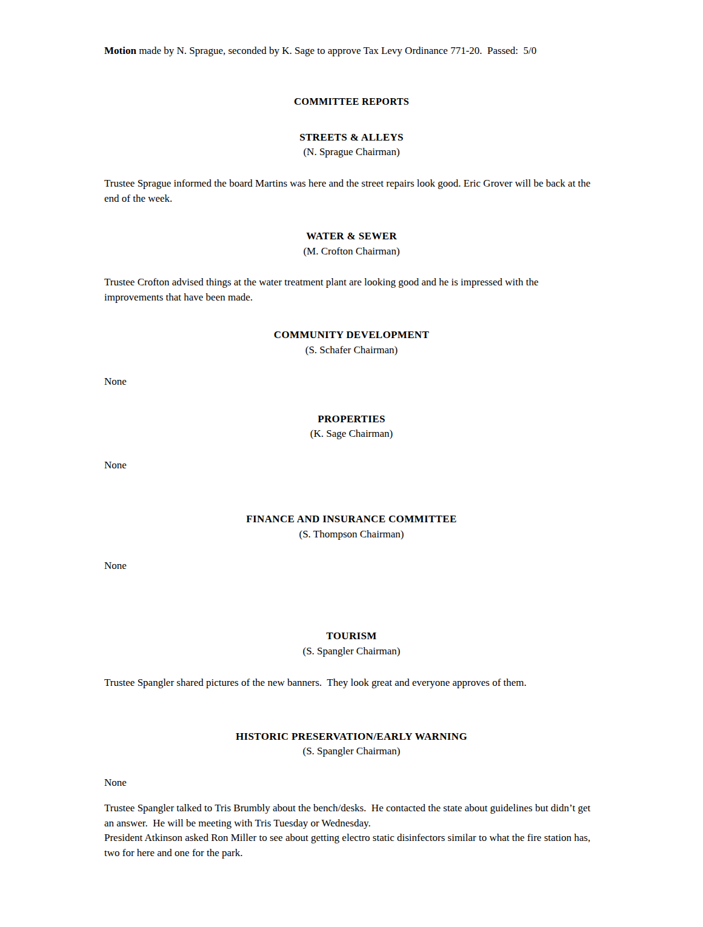Motion made by N. Sprague, seconded by K. Sage to approve Tax Levy Ordinance 771-20. Passed: 5/0
COMMITTEE REPORTS
STREETS & ALLEYS
(N. Sprague Chairman)
Trustee Sprague informed the board Martins was here and the street repairs look good. Eric Grover will be back at the end of the week.
WATER & SEWER
(M. Crofton Chairman)
Trustee Crofton advised things at the water treatment plant are looking good and he is impressed with the improvements that have been made.
COMMUNITY DEVELOPMENT
(S. Schafer Chairman)
None
PROPERTIES
(K. Sage Chairman)
None
FINANCE AND INSURANCE COMMITTEE
(S. Thompson Chairman)
None
TOURISM
(S. Spangler Chairman)
Trustee Spangler shared pictures of the new banners. They look great and everyone approves of them.
HISTORIC PRESERVATION/EARLY WARNING
(S. Spangler Chairman)
None
Trustee Spangler talked to Tris Brumbly about the bench/desks. He contacted the state about guidelines but didn’t get an answer. He will be meeting with Tris Tuesday or Wednesday.
President Atkinson asked Ron Miller to see about getting electro static disinfectors similar to what the fire station has, two for here and one for the park.